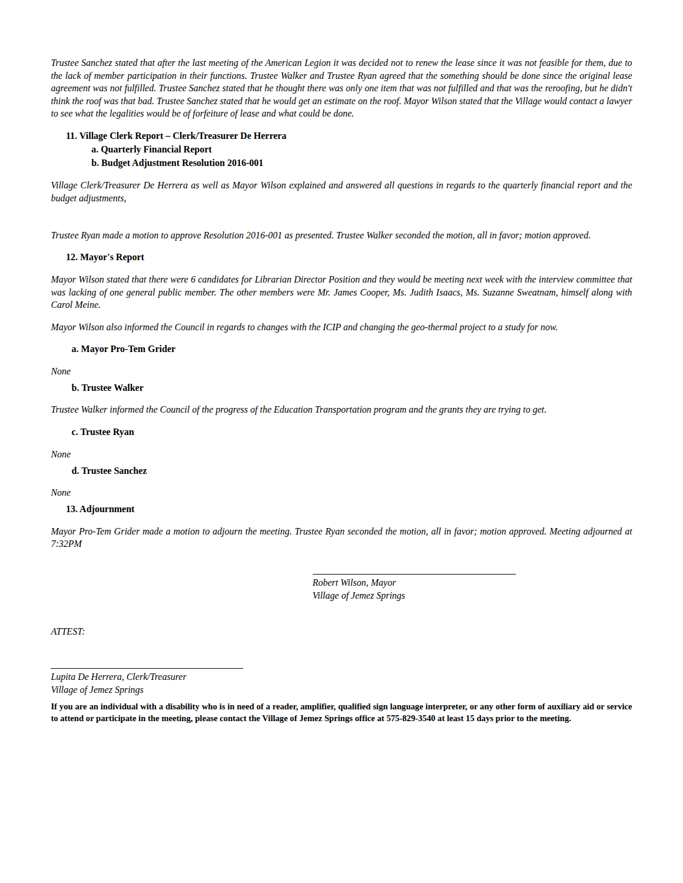Trustee Sanchez stated that after the last meeting of the American Legion it was decided not to renew the lease since it was not feasible for them, due to the lack of member participation in their functions. Trustee Walker and Trustee Ryan agreed that the something should be done since the original lease agreement was not fulfilled. Trustee Sanchez stated that he thought there was only one item that was not fulfilled and that was the reroofing, but he didn't think the roof was that bad. Trustee Sanchez stated that he would get an estimate on the roof. Mayor Wilson stated that the Village would contact a lawyer to see what the legalities would be of forfeiture of lease and what could be done.
11. Village Clerk Report – Clerk/Treasurer De Herrera
a. Quarterly Financial Report
b. Budget Adjustment Resolution 2016-001
Village Clerk/Treasurer De Herrera as well as Mayor Wilson explained and answered all questions in regards to the quarterly financial report and the budget adjustments,
Trustee Ryan made a motion to approve Resolution 2016-001 as presented. Trustee Walker seconded the motion, all in favor; motion approved.
12. Mayor's Report
Mayor Wilson stated that there were 6 candidates for Librarian Director Position and they would be meeting next week with the interview committee that was lacking of one general public member. The other members were Mr. James Cooper, Ms. Judith Isaacs, Ms. Suzanne Sweatnam, himself along with Carol Meine.
Mayor Wilson also informed the Council in regards to changes with the ICIP and changing the geo-thermal project to a study for now.
a. Mayor Pro-Tem Grider
None
b. Trustee Walker
Trustee Walker informed the Council of the progress of the Education Transportation program and the grants they are trying to get.
c. Trustee Ryan
None
d. Trustee Sanchez
None
13. Adjournment
Mayor Pro-Tem Grider made a motion to adjourn the meeting. Trustee Ryan seconded the motion, all in favor; motion approved. Meeting adjourned at 7:32PM
Robert Wilson, Mayor
Village of Jemez Springs
ATTEST:
Lupita De Herrera, Clerk/Treasurer
Village of Jemez Springs
If you are an individual with a disability who is in need of a reader, amplifier, qualified sign language interpreter, or any other form of auxiliary aid or service to attend or participate in the meeting, please contact the Village of Jemez Springs office at 575-829-3540 at least 15 days prior to the meeting.